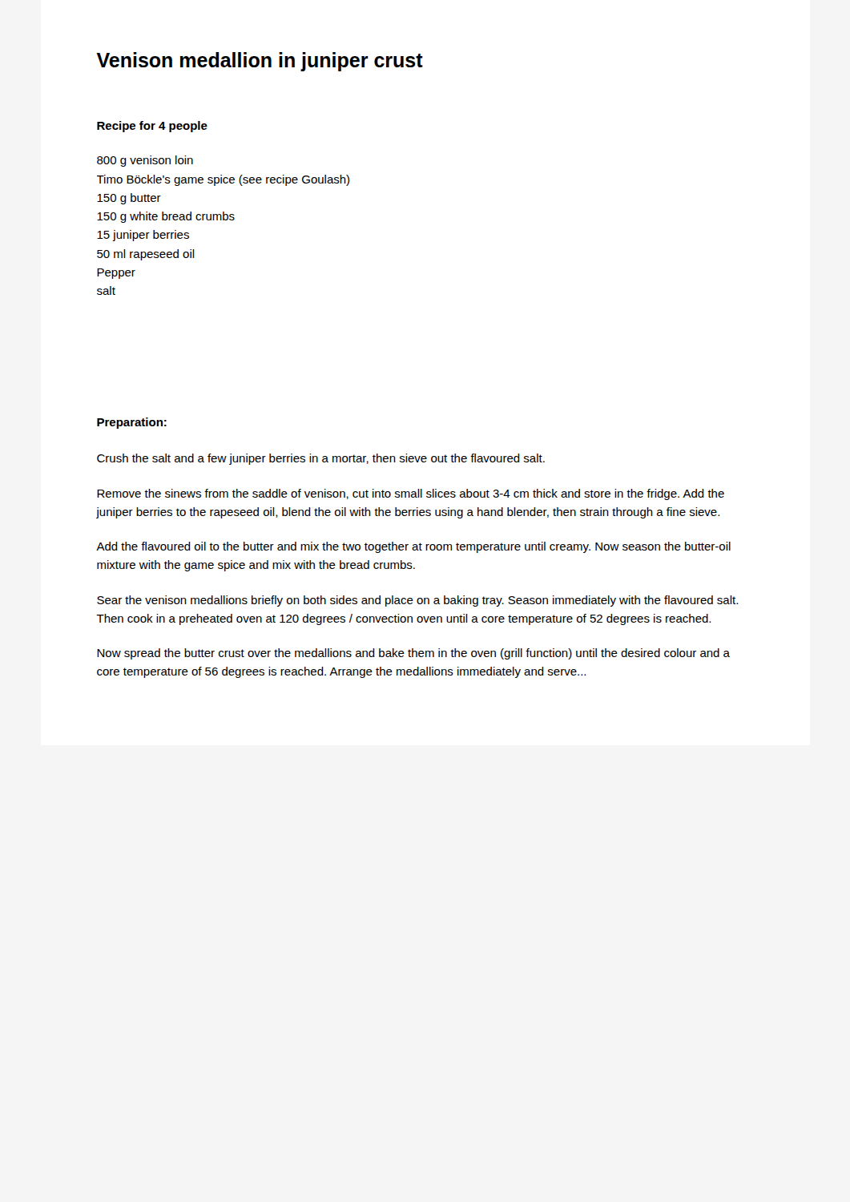Venison medallion in juniper crust
Recipe for 4 people
800 g venison loin
Timo Böckle's game spice (see recipe Goulash)
150 g butter
150 g white bread crumbs
15 juniper berries
50 ml rapeseed oil
Pepper
salt
Preparation:
Crush the salt and a few juniper berries in a mortar, then sieve out the flavoured salt.
Remove the sinews from the saddle of venison, cut into small slices about 3-4 cm thick and store in the fridge. Add the juniper berries to the rapeseed oil, blend the oil with the berries using a hand blender, then strain through a fine sieve.
Add the flavoured oil to the butter and mix the two together at room temperature until creamy. Now season the butter-oil mixture with the game spice and mix with the bread crumbs.
Sear the venison medallions briefly on both sides and place on a baking tray. Season immediately with the flavoured salt. Then cook in a preheated oven at 120 degrees / convection oven until a core temperature of 52 degrees is reached.
Now spread the butter crust over the medallions and bake them in the oven (grill function) until the desired colour and a core temperature of 56 degrees is reached. Arrange the medallions immediately and serve...